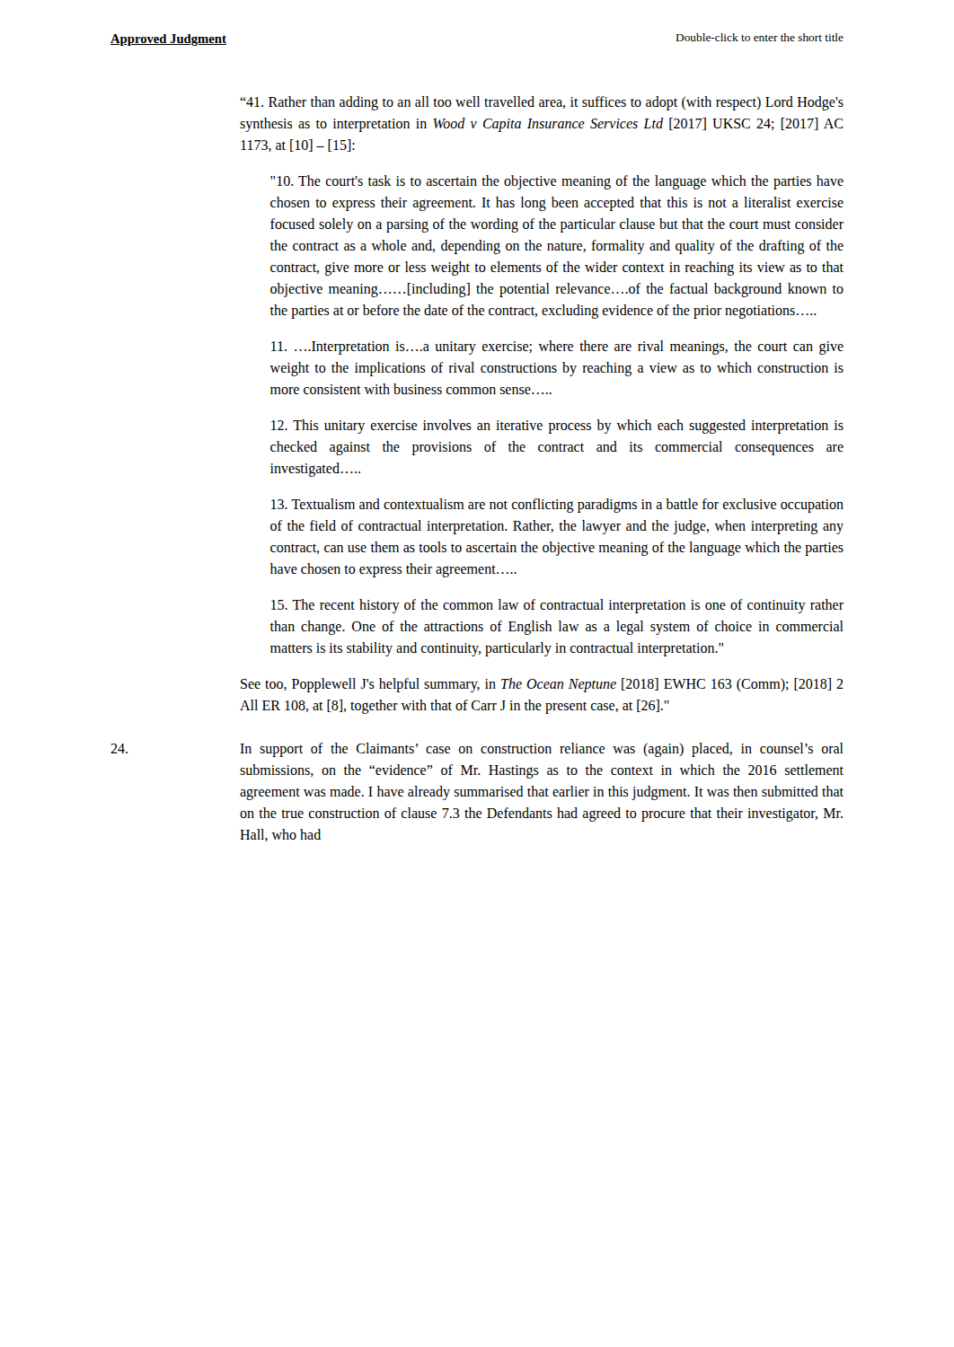Approved Judgment
Double-click to enter the short title
“41. Rather than adding to an all too well travelled area, it suffices to adopt (with respect) Lord Hodge's synthesis as to interpretation in Wood v Capita Insurance Services Ltd [2017] UKSC 24; [2017] AC 1173, at [10] – [15]:
"10. The court's task is to ascertain the objective meaning of the language which the parties have chosen to express their agreement. It has long been accepted that this is not a literalist exercise focused solely on a parsing of the wording of the particular clause but that the court must consider the contract as a whole and, depending on the nature, formality and quality of the drafting of the contract, give more or less weight to elements of the wider context in reaching its view as to that objective meaning……[including] the potential relevance….of the factual background known to the parties at or before the date of the contract, excluding evidence of the prior negotiations…..
11. ….Interpretation is….a unitary exercise; where there are rival meanings, the court can give weight to the implications of rival constructions by reaching a view as to which construction is more consistent with business common sense…..
12. This unitary exercise involves an iterative process by which each suggested interpretation is checked against the provisions of the contract and its commercial consequences are investigated…..
13. Textualism and contextualism are not conflicting paradigms in a battle for exclusive occupation of the field of contractual interpretation. Rather, the lawyer and the judge, when interpreting any contract, can use them as tools to ascertain the objective meaning of the language which the parties have chosen to express their agreement…..
15. The recent history of the common law of contractual interpretation is one of continuity rather than change. One of the attractions of English law as a legal system of choice in commercial matters is its stability and continuity, particularly in contractual interpretation."
See too, Popplewell J's helpful summary, in The Ocean Neptune [2018] EWHC 163 (Comm); [2018] 2 All ER 108, at [8], together with that of Carr J in the present case, at [26]."
24.
In support of the Claimants’ case on construction reliance was (again) placed, in counsel’s oral submissions, on the “evidence” of Mr. Hastings as to the context in which the 2016 settlement agreement was made. I have already summarised that earlier in this judgment. It was then submitted that on the true construction of clause 7.3 the Defendants had agreed to procure that their investigator, Mr. Hall, who had